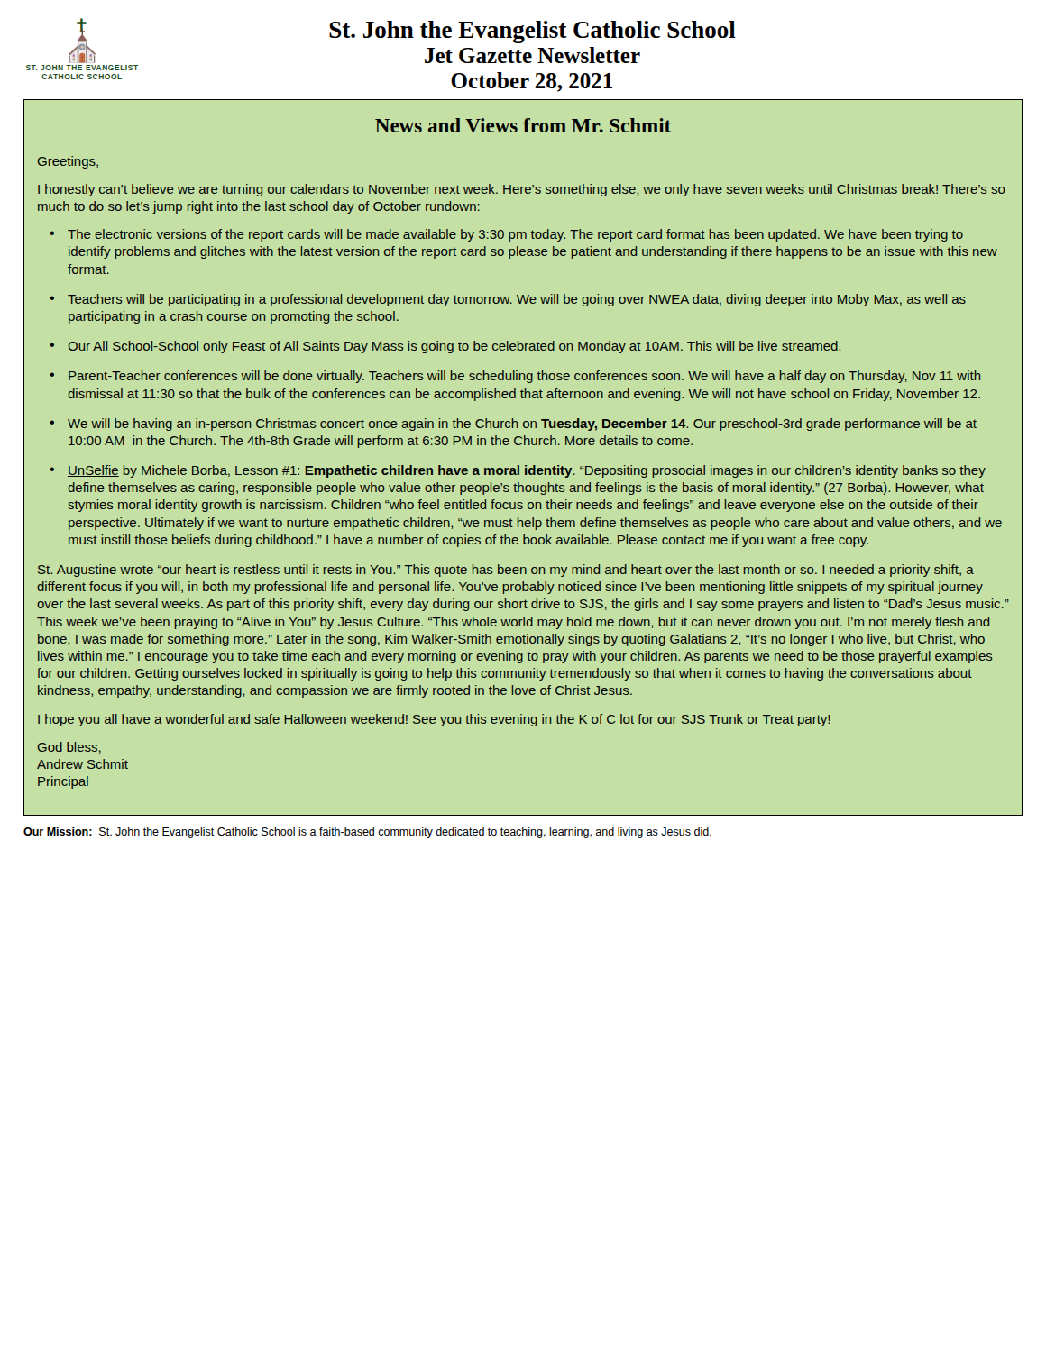✝ ⛪
ST. JOHN THE EVANGELIST
CATHOLIC SCHOOL
St. John the Evangelist Catholic School
Jet Gazette Newsletter
October 28, 2021
News and Views from Mr. Schmit
Greetings,
I honestly can’t believe we are turning our calendars to November next week. Here’s something else, we only have seven weeks until Christmas break! There’s so much to do so let’s jump right into the last school day of October rundown:
The electronic versions of the report cards will be made available by 3:30 pm today. The report card format has been updated. We have been trying to identify problems and glitches with the latest version of the report card so please be patient and understanding if there happens to be an issue with this new format.
Teachers will be participating in a professional development day tomorrow. We will be going over NWEA data, diving deeper into Moby Max, as well as participating in a crash course on promoting the school.
Our All School-School only Feast of All Saints Day Mass is going to be celebrated on Monday at 10AM. This will be live streamed.
Parent-Teacher conferences will be done virtually. Teachers will be scheduling those conferences soon. We will have a half day on Thursday, Nov 11 with dismissal at 11:30 so that the bulk of the conferences can be accomplished that afternoon and evening. We will not have school on Friday, November 12.
We will be having an in-person Christmas concert once again in the Church on Tuesday, December 14. Our preschool-3rd grade performance will be at 10:00 AM in the Church. The 4th-8th Grade will perform at 6:30 PM in the Church. More details to come.
UnSelfie by Michele Borba, Lesson #1: Empathetic children have a moral identity. “Depositing prosocial images in our children’s identity banks so they define themselves as caring, responsible people who value other people’s thoughts and feelings is the basis of moral identity.” (27 Borba). However, what stymies moral identity growth is narcissism. Children “who feel entitled focus on their needs and feelings” and leave everyone else on the outside of their perspective. Ultimately if we want to nurture empathetic children, “we must help them define themselves as people who care about and value others, and we must instill those beliefs during childhood.” I have a number of copies of the book available. Please contact me if you want a free copy.
St. Augustine wrote “our heart is restless until it rests in You.” This quote has been on my mind and heart over the last month or so. I needed a priority shift, a different focus if you will, in both my professional life and personal life. You’ve probably noticed since I’ve been mentioning little snippets of my spiritual journey over the last several weeks. As part of this priority shift, every day during our short drive to SJS, the girls and I say some prayers and listen to “Dad’s Jesus music.” This week we’ve been praying to “Alive in You” by Jesus Culture. “This whole world may hold me down, but it can never drown you out. I’m not merely flesh and bone, I was made for something more.” Later in the song, Kim Walker-Smith emotionally sings by quoting Galatians 2, “It’s no longer I who live, but Christ, who lives within me.” I encourage you to take time each and every morning or evening to pray with your children. As parents we need to be those prayerful examples for our children. Getting ourselves locked in spiritually is going to help this community tremendously so that when it comes to having the conversations about kindness, empathy, understanding, and compassion we are firmly rooted in the love of Christ Jesus.
I hope you all have a wonderful and safe Halloween weekend! See you this evening in the K of C lot for our SJS Trunk or Treat party!
God bless,
Andrew Schmit
Principal
Our Mission: St. John the Evangelist Catholic School is a faith-based community dedicated to teaching, learning, and living as Jesus did.